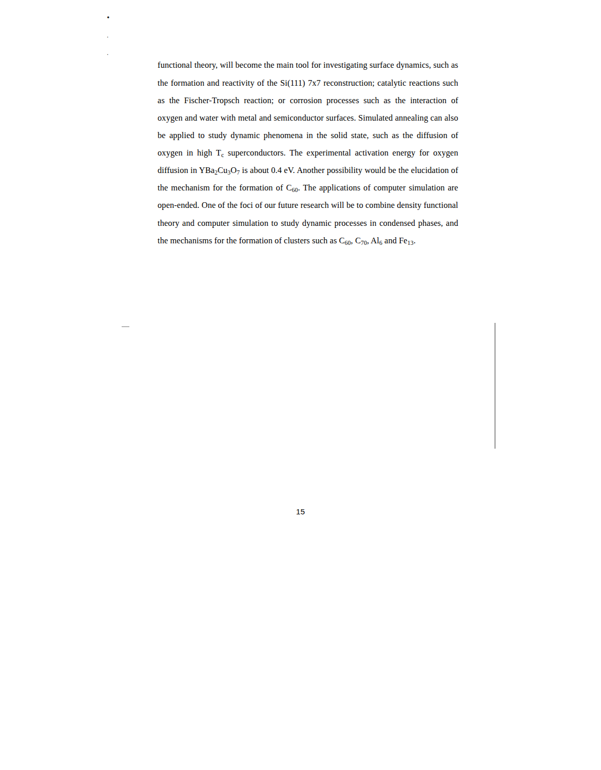• . .
functional theory, will become the main tool for investigating surface dynamics, such as the formation and reactivity of the Si(111) 7x7 reconstruction; catalytic reactions such as the Fischer-Tropsch reaction; or corrosion processes such as the interaction of oxygen and water with metal and semiconductor surfaces. Simulated annealing can also be applied to study dynamic phenomena in the solid state, such as the diffusion of oxygen in high Tc superconductors. The experimental activation energy for oxygen diffusion in YBa2Cu3O7 is about 0.4 eV. Another possibility would be the elucidation of the mechanism for the formation of C60. The applications of computer simulation are open-ended. One of the foci of our future research will be to combine density functional theory and computer simulation to study dynamic processes in condensed phases, and the mechanisms for the formation of clusters such as C60, C70, Al6 and Fe13.
15